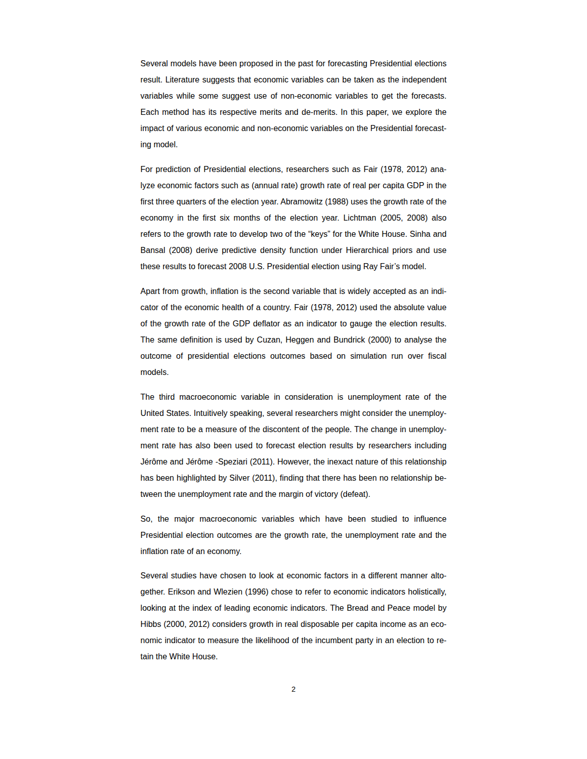Several models have been proposed in the past for forecasting Presidential elections result. Literature suggests that economic variables can be taken as the independent variables while some suggest use of non-economic variables to get the forecasts. Each method has its respective merits and de-merits. In this paper, we explore the impact of various economic and non-economic variables on the Presidential forecasting model.
For prediction of Presidential elections, researchers such as Fair (1978, 2012) analyze economic factors such as (annual rate) growth rate of real per capita GDP in the first three quarters of the election year. Abramowitz (1988) uses the growth rate of the economy in the first six months of the election year. Lichtman (2005, 2008) also refers to the growth rate to develop two of the “keys” for the White House. Sinha and Bansal (2008) derive predictive density function under Hierarchical priors and use these results to forecast 2008 U.S. Presidential election using Ray Fair’s model.
Apart from growth, inflation is the second variable that is widely accepted as an indicator of the economic health of a country. Fair (1978, 2012) used the absolute value of the growth rate of the GDP deflator as an indicator to gauge the election results. The same definition is used by Cuzan, Heggen and Bundrick (2000) to analyse the outcome of presidential elections outcomes based on simulation run over fiscal models.
The third macroeconomic variable in consideration is unemployment rate of the United States. Intuitively speaking, several researchers might consider the unemployment rate to be a measure of the discontent of the people. The change in unemployment rate has also been used to forecast election results by researchers including Jérôme and Jérôme -Speziari (2011). However, the inexact nature of this relationship has been highlighted by Silver (2011), finding that there has been no relationship between the unemployment rate and the margin of victory (defeat).
So, the major macroeconomic variables which have been studied to influence Presidential election outcomes are the growth rate, the unemployment rate and the inflation rate of an economy.
Several studies have chosen to look at economic factors in a different manner altogether. Erikson and Wlezien (1996) chose to refer to economic indicators holistically, looking at the index of leading economic indicators. The Bread and Peace model by Hibbs (2000, 2012) considers growth in real disposable per capita income as an economic indicator to measure the likelihood of the incumbent party in an election to retain the White House.
2